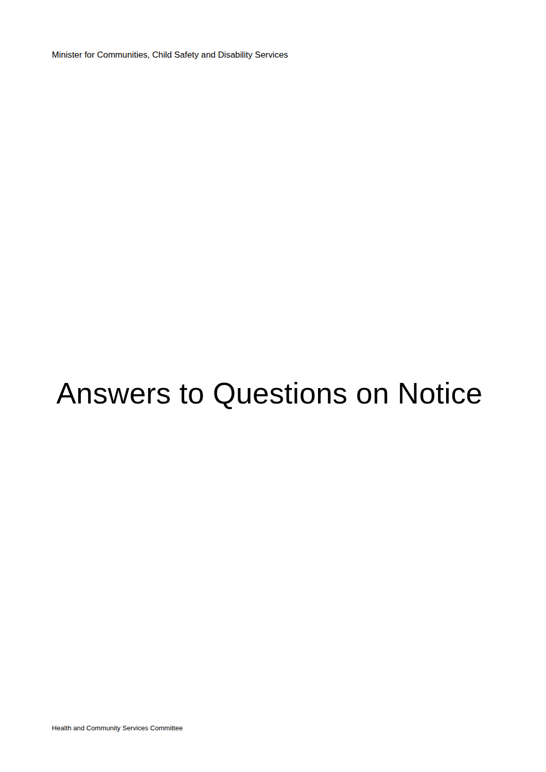Minister for Communities, Child Safety and Disability Services
Answers to Questions on Notice
Health and Community Services Committee